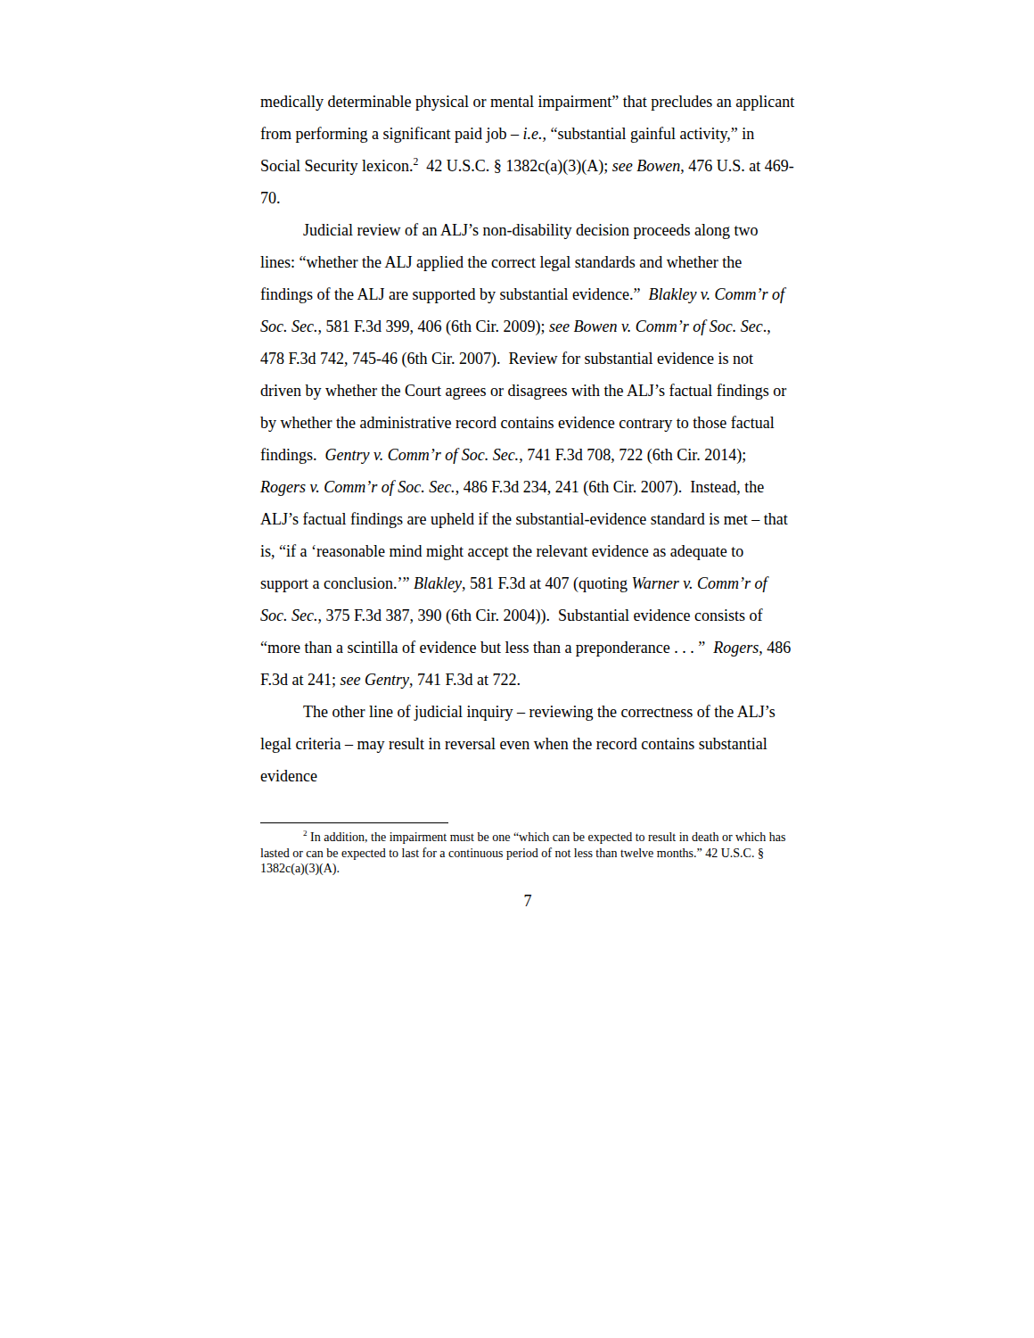medically determinable physical or mental impairment” that precludes an applicant from performing a significant paid job – i.e., “substantial gainful activity,” in Social Security lexicon.2 42 U.S.C. § 1382c(a)(3)(A); see Bowen, 476 U.S. at 469-70.
Judicial review of an ALJ’s non-disability decision proceeds along two lines: “whether the ALJ applied the correct legal standards and whether the findings of the ALJ are supported by substantial evidence.” Blakley v. Comm’r of Soc. Sec., 581 F.3d 399, 406 (6th Cir. 2009); see Bowen v. Comm’r of Soc. Sec., 478 F.3d 742, 745-46 (6th Cir. 2007). Review for substantial evidence is not driven by whether the Court agrees or disagrees with the ALJ’s factual findings or by whether the administrative record contains evidence contrary to those factual findings. Gentry v. Comm’r of Soc. Sec., 741 F.3d 708, 722 (6th Cir. 2014); Rogers v. Comm’r of Soc. Sec., 486 F.3d 234, 241 (6th Cir. 2007). Instead, the ALJ’s factual findings are upheld if the substantial-evidence standard is met – that is, “if a ‘reasonable mind might accept the relevant evidence as adequate to support a conclusion.’” Blakley, 581 F.3d at 407 (quoting Warner v. Comm’r of Soc. Sec., 375 F.3d 387, 390 (6th Cir. 2004)). Substantial evidence consists of “more than a scintilla of evidence but less than a preponderance . . . ” Rogers, 486 F.3d at 241; see Gentry, 741 F.3d at 722.
The other line of judicial inquiry – reviewing the correctness of the ALJ’s legal criteria – may result in reversal even when the record contains substantial evidence
2 In addition, the impairment must be one “which can be expected to result in death or which has lasted or can be expected to last for a continuous period of not less than twelve months.” 42 U.S.C. § 1382c(a)(3)(A).
7